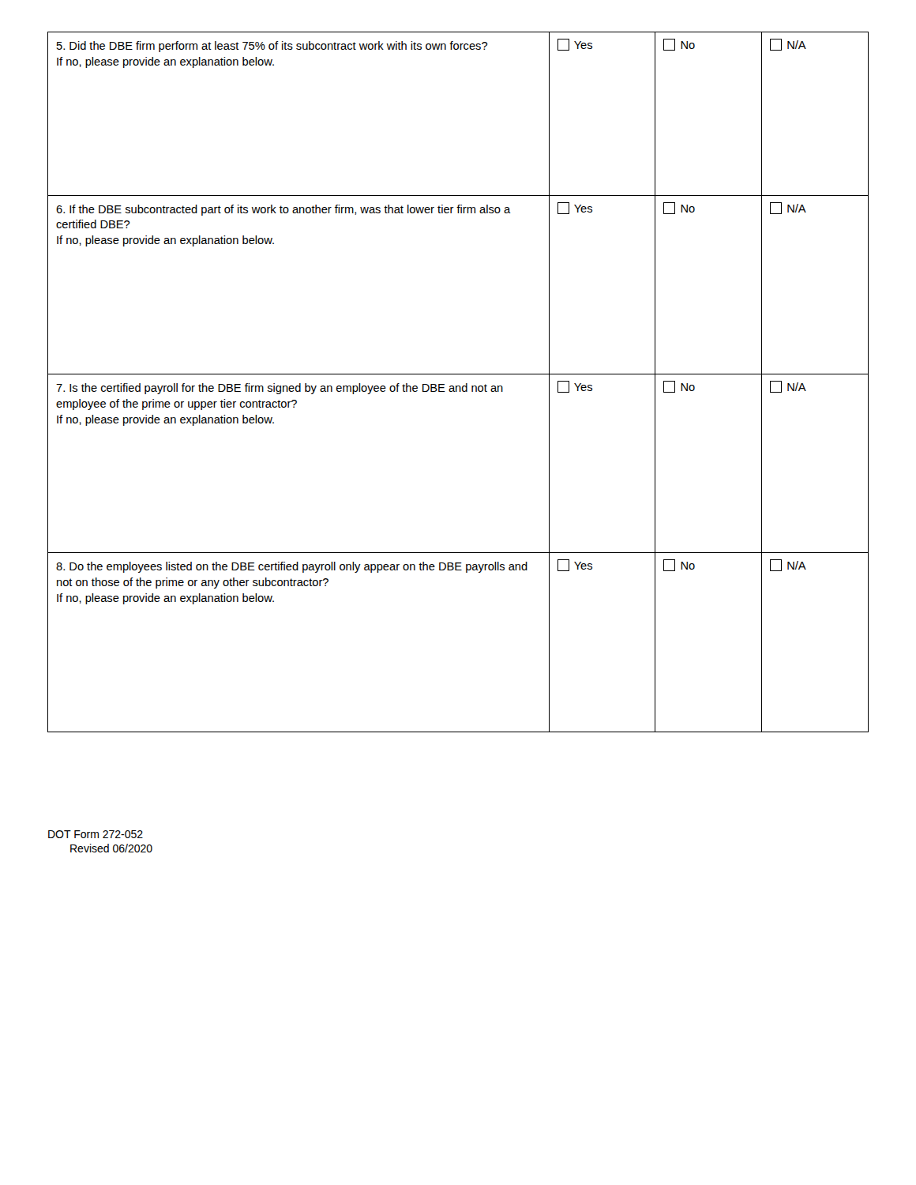| 5. Did the DBE firm perform at least 75% of its subcontract work with its own forces? If no, please provide an explanation below. | Yes | No | N/A |
| 6. If the DBE subcontracted part of its work to another firm, was that lower tier firm also a certified DBE? If no, please provide an explanation below. | Yes | No | N/A |
| 7. Is the certified payroll for the DBE firm signed by an employee of the DBE and not an employee of the prime or upper tier contractor? If no, please provide an explanation below. | Yes | No | N/A |
| 8. Do the employees listed on the DBE certified payroll only appear on the DBE payrolls and not on those of the prime or any other subcontractor? If no, please provide an explanation below. | Yes | No | N/A |
DOT Form 272-052
Revised 06/2020